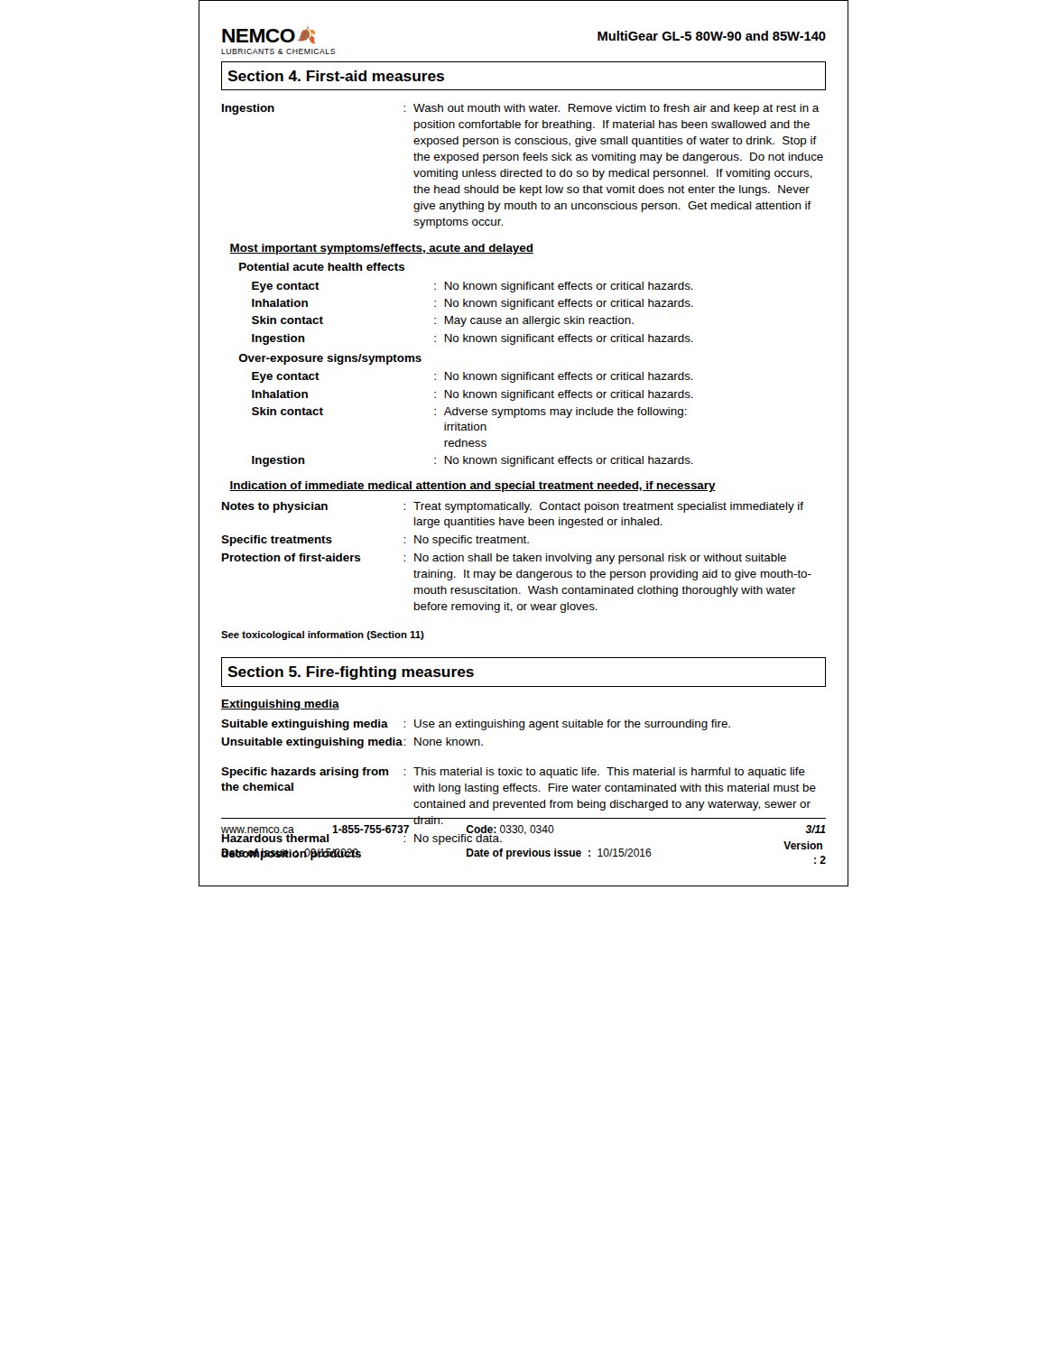NEMCO🍂
LUBRICANTS & CHEMICALS
MultiGear GL-5 80W-90 and 85W-140
Section 4. First-aid measures
| Ingestion | : | Wash out mouth with water. Remove victim to fresh air and keep at rest in a position comfortable for breathing. If material has been swallowed and the exposed person is conscious, give small quantities of water to drink. Stop if the exposed person feels sick as vomiting may be dangerous. Do not induce vomiting unless directed to do so by medical personnel. If vomiting occurs, the head should be kept low so that vomit does not enter the lungs. Never give anything by mouth to an unconscious person. Get medical attention if symptoms occur. |
Most important symptoms/effects, acute and delayed
Potential acute health effects
| Eye contact | : | No known significant effects or critical hazards. |
| Inhalation | : | No known significant effects or critical hazards. |
| Skin contact | : | May cause an allergic skin reaction. |
| Ingestion | : | No known significant effects or critical hazards. |
Over-exposure signs/symptoms
| Eye contact | : | No known significant effects or critical hazards. |
| Inhalation | : | No known significant effects or critical hazards. |
| Skin contact | : | Adverse symptoms may include the following: irritation redness |
| Ingestion | : | No known significant effects or critical hazards. |
Indication of immediate medical attention and special treatment needed, if necessary
| Notes to physician | : | Treat symptomatically. Contact poison treatment specialist immediately if large quantities have been ingested or inhaled. |
| Specific treatments | : | No specific treatment. |
| Protection of first-aiders | : | No action shall be taken involving any personal risk or without suitable training. It may be dangerous to the person providing aid to give mouth-to-mouth resuscitation. Wash contaminated clothing thoroughly with water before removing it, or wear gloves. |
See toxicological information (Section 11)
Section 5. Fire-fighting measures
Extinguishing media
| Suitable extinguishing media | : | Use an extinguishing agent suitable for the surrounding fire. |
| Unsuitable extinguishing media | : | None known. |
| Specific hazards arising from the chemical | : | This material is toxic to aquatic life. This material is harmful to aquatic life with long lasting effects. Fire water contaminated with this material must be contained and prevented from being discharged to any waterway, sewer or drain. |
| Hazardous thermal decomposition products | : | No specific data. |
| www.nemco.ca | 1-855-755-6737 | Code: 0330, 0340 | | 3/11 |
| Date of issue : 09/15/2020 | Date of previous issue : 10/15/2016 | Version : 2 |